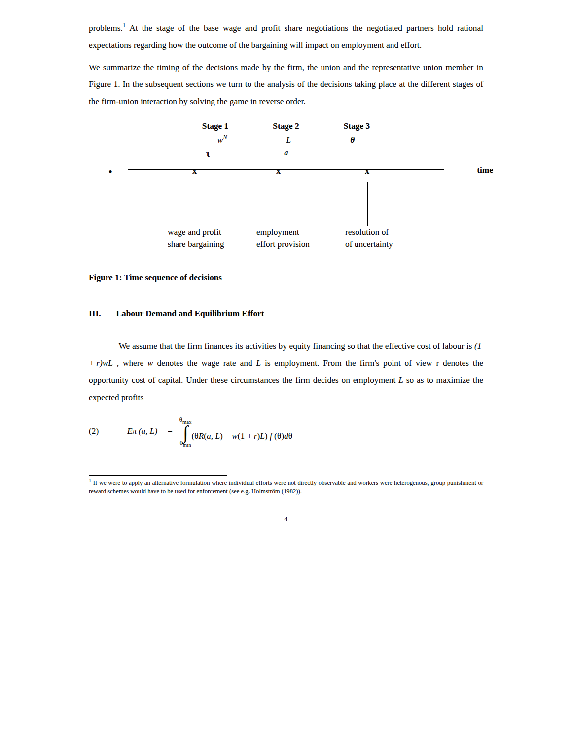problems.1 At the stage of the base wage and profit share negotiations the negotiated partners hold rational expectations regarding how the outcome of the bargaining will impact on employment and effort.
We summarize the timing of the decisions made by the firm, the union and the representative union member in Figure 1. In the subsequent sections we turn to the analysis of the decisions taking place at the different stages of the firm-union interaction by solving the game in reverse order.
Stage 1 Stage 2 Stage 3
wN L θ
τ a θ
•
x x x time
wage and profit
share bargaining employment
effort provision resolution of
of uncertainty
Figure 1: Time sequence of decisions
III. Labour Demand and Equilibrium Effort
We assume that the firm finances its activities by equity financing so that the effective cost of labour is (1 + r)wL , where w denotes the wage rate and L is employment. From the firm's point of view r denotes the opportunity cost of capital. Under these circumstances the firm decides on employment L so as to maximize the expected profits
(2) Eπ (a, L) = θmax ∫ θmin (θR(a, L) − w(1 + r)L) f (θ)dθ
1 If we were to apply an alternative formulation where individual efforts were not directly observable and workers were heterogenous, group punishment or reward schemes would have to be used for enforcement (see e.g. Holmström (1982)).
4